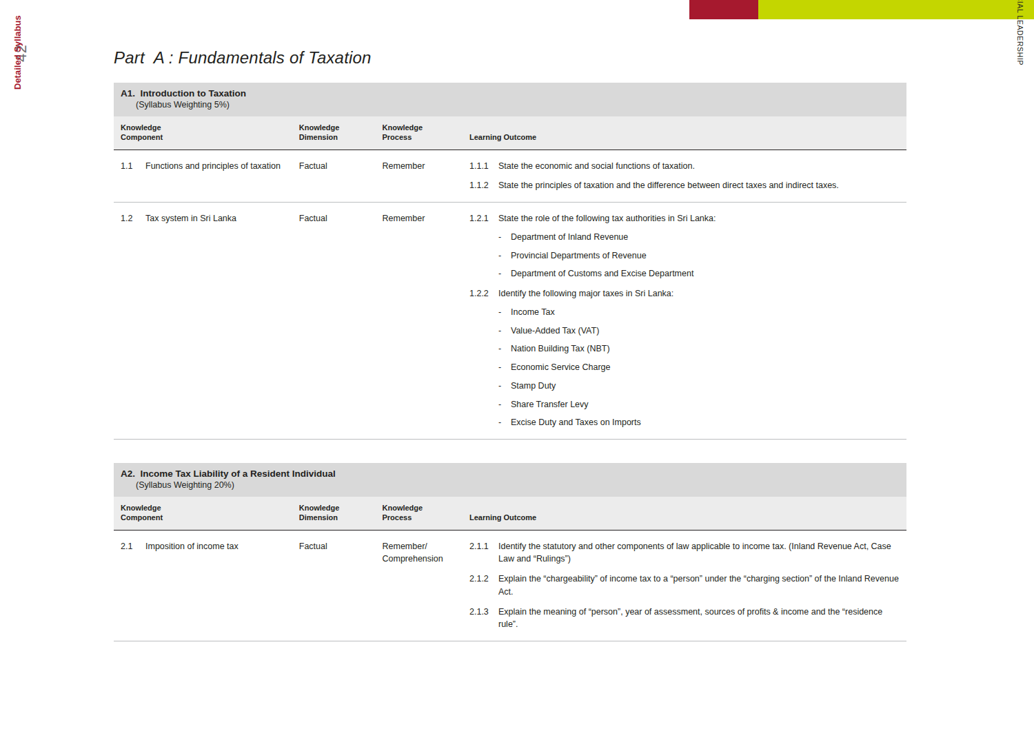42
Detailed Syllabus
CURRICULUM 2015 PARTNERING BUSINESSES THROUGH FINANCIAL LEADERSHIP
Part A : Fundamentals of Taxation
A1. Introduction to Taxation (Syllabus Weighting 5%)
| Knowledge Component | Knowledge Dimension | Knowledge Process | Learning Outcome |
| --- | --- | --- | --- |
| 1.1 Functions and principles of taxation | Factual | Remember | 1.1.1 State the economic and social functions of taxation. 1.1.2 State the principles of taxation and the difference between direct taxes and indirect taxes. |
| 1.2 Tax system in Sri Lanka | Factual | Remember | 1.2.1 State the role of the following tax authorities in Sri Lanka: Department of Inland Revenue Provincial Departments of Revenue Department of Customs and Excise Department 1.2.2 Identify the following major taxes in Sri Lanka: Income Tax Value-Added Tax (VAT) Nation Building Tax (NBT) Economic Service Charge Stamp Duty Share Transfer Levy Excise Duty and Taxes on Imports |
A2. Income Tax Liability of a Resident Individual (Syllabus Weighting 20%)
| Knowledge Component | Knowledge Dimension | Knowledge Process | Learning Outcome |
| --- | --- | --- | --- |
| 2.1 Imposition of income tax | Factual | Remember/ Comprehension | 2.1.1 Identify the statutory and other components of law applicable to income tax. (Inland Revenue Act, Case Law and “Rulings”) 2.1.2 Explain the “chargeability” of income tax to a “person” under the “charging section” of the Inland Revenue Act. 2.1.3 Explain the meaning of “person”, year of assessment, sources of profits & income and the “residence rule”. |